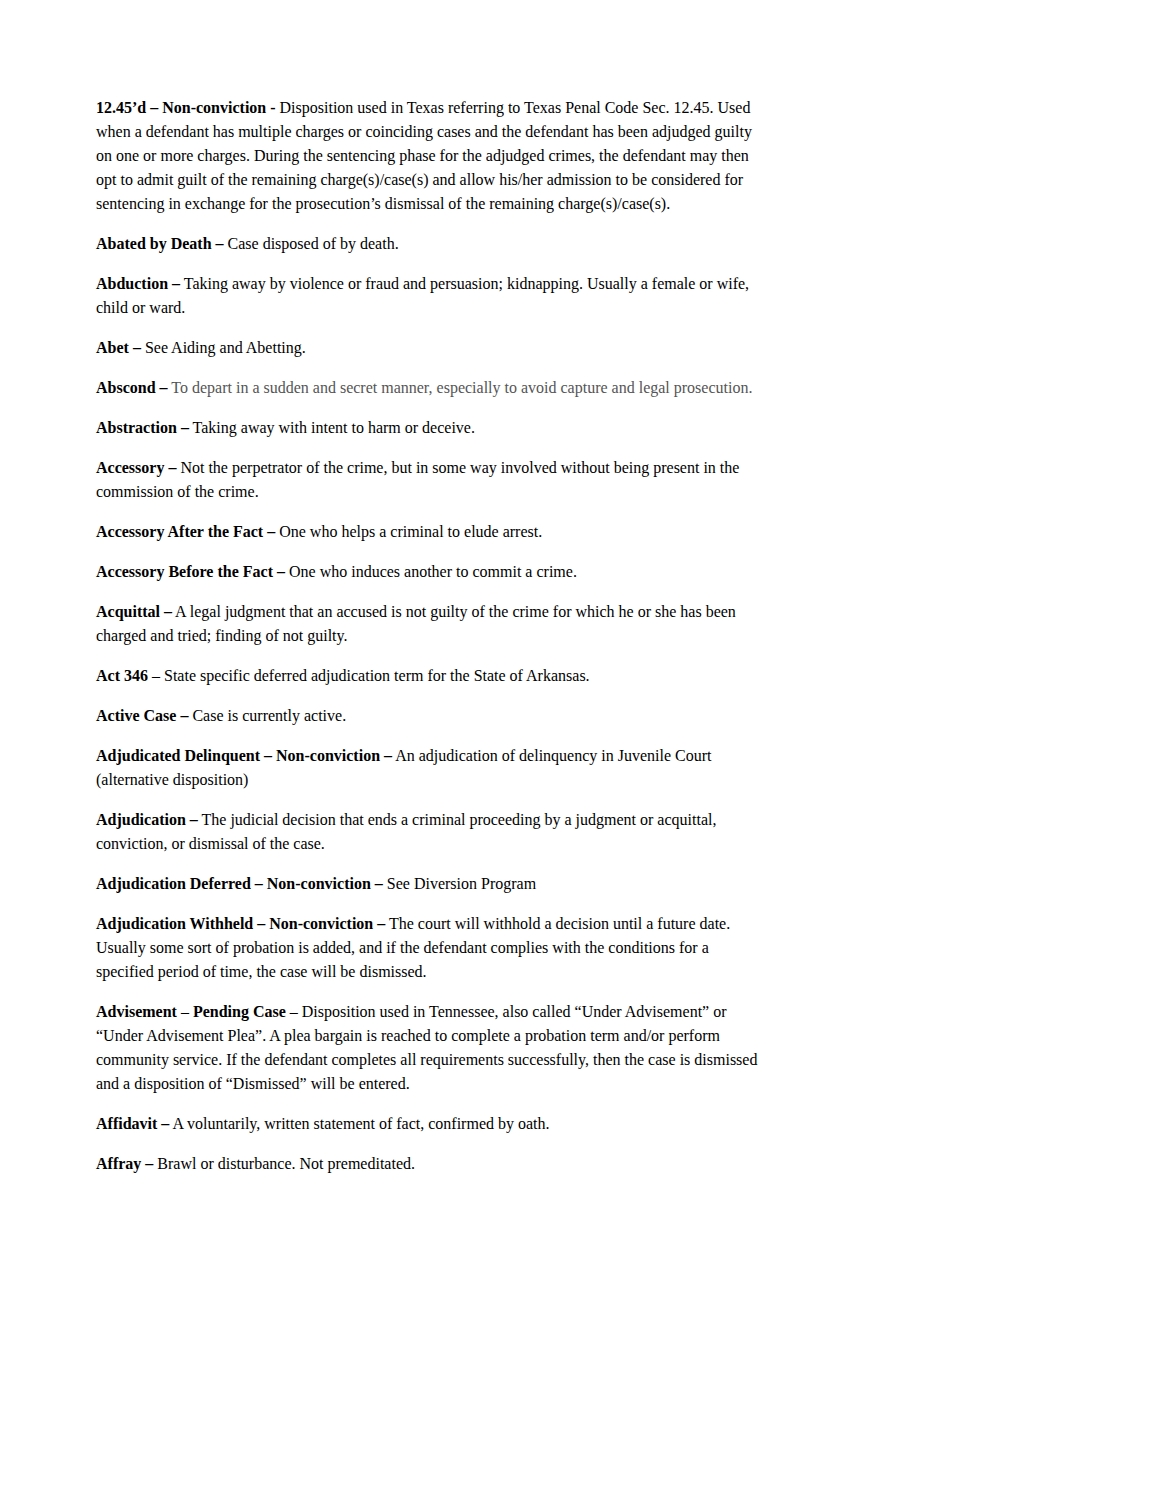12.45’d – Non-conviction - Disposition used in Texas referring to Texas Penal Code Sec. 12.45. Used when a defendant has multiple charges or coinciding cases and the defendant has been adjudged guilty on one or more charges. During the sentencing phase for the adjudged crimes, the defendant may then opt to admit guilt of the remaining charge(s)/case(s) and allow his/her admission to be considered for sentencing in exchange for the prosecution’s dismissal of the remaining charge(s)/case(s).
Abated by Death – Case disposed of by death.
Abduction – Taking away by violence or fraud and persuasion; kidnapping. Usually a female or wife, child or ward.
Abet – See Aiding and Abetting.
Abscond – To depart in a sudden and secret manner, especially to avoid capture and legal prosecution.
Abstraction – Taking away with intent to harm or deceive.
Accessory – Not the perpetrator of the crime, but in some way involved without being present in the commission of the crime.
Accessory After the Fact – One who helps a criminal to elude arrest.
Accessory Before the Fact – One who induces another to commit a crime.
Acquittal – A legal judgment that an accused is not guilty of the crime for which he or she has been charged and tried; finding of not guilty.
Act 346 – State specific deferred adjudication term for the State of Arkansas.
Active Case – Case is currently active.
Adjudicated Delinquent – Non-conviction – An adjudication of delinquency in Juvenile Court (alternative disposition)
Adjudication – The judicial decision that ends a criminal proceeding by a judgment or acquittal, conviction, or dismissal of the case.
Adjudication Deferred – Non-conviction – See Diversion Program
Adjudication Withheld – Non-conviction – The court will withhold a decision until a future date. Usually some sort of probation is added, and if the defendant complies with the conditions for a specified period of time, the case will be dismissed.
Advisement – Pending Case – Disposition used in Tennessee, also called “Under Advisement” or “Under Advisement Plea”. A plea bargain is reached to complete a probation term and/or perform community service. If the defendant completes all requirements successfully, then the case is dismissed and a disposition of “Dismissed” will be entered.
Affidavit – A voluntarily, written statement of fact, confirmed by oath.
Affray – Brawl or disturbance. Not premeditated.